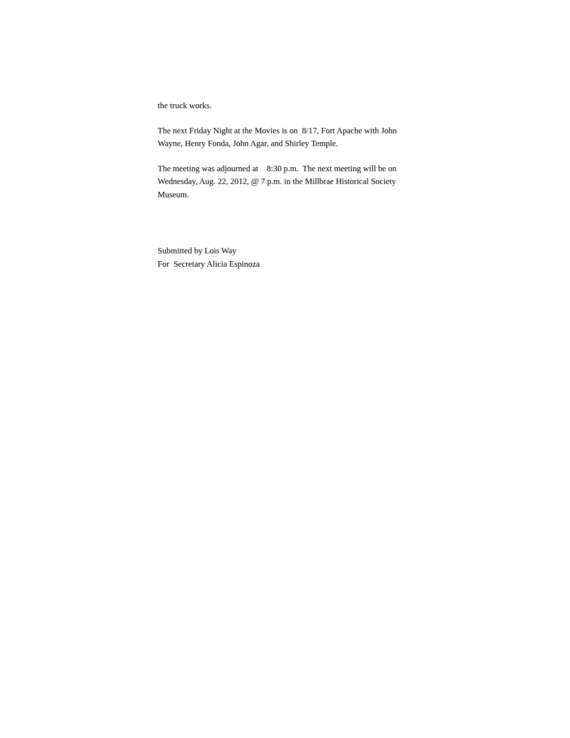the truck works.
The next Friday Night at the Movies is on 8/17, Fort Apache with John Wayne, Henry Fonda, John Agar, and Shirley Temple.
The meeting was adjourned at 8:30 p.m. The next meeting will be on Wednesday, Aug. 22, 2012, @ 7 p.m. in the Millbrae Historical Society Museum.
Submitted by Lois Way
For Secretary Alicia Espinoza